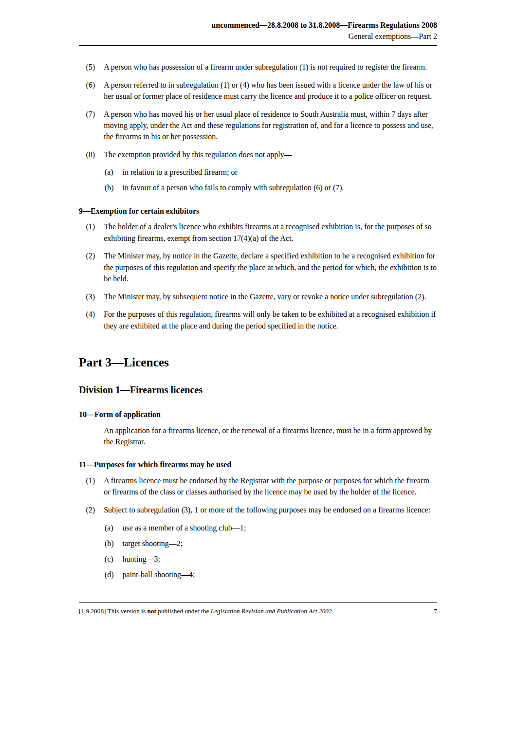uncommenced—28.8.2008 to 31.8.2008—Firearms Regulations 2008
General exemptions—Part 2
(5) A person who has possession of a firearm under subregulation (1) is not required to register the firearm.
(6) A person referred to in subregulation (1) or (4) who has been issued with a licence under the law of his or her usual or former place of residence must carry the licence and produce it to a police officer on request.
(7) A person who has moved his or her usual place of residence to South Australia must, within 7 days after moving apply, under the Act and these regulations for registration of, and for a licence to possess and use, the firearms in his or her possession.
(8) The exemption provided by this regulation does not apply—
(a) in relation to a prescribed firearm; or
(b) in favour of a person who fails to comply with subregulation (6) or (7).
9—Exemption for certain exhibitors
(1) The holder of a dealer's licence who exhibits firearms at a recognised exhibition is, for the purposes of so exhibiting firearms, exempt from section 17(4)(a) of the Act.
(2) The Minister may, by notice in the Gazette, declare a specified exhibition to be a recognised exhibition for the purposes of this regulation and specify the place at which, and the period for which, the exhibition is to be held.
(3) The Minister may, by subsequent notice in the Gazette, vary or revoke a notice under subregulation (2).
(4) For the purposes of this regulation, firearms will only be taken to be exhibited at a recognised exhibition if they are exhibited at the place and during the period specified in the notice.
Part 3—Licences
Division 1—Firearms licences
10—Form of application
An application for a firearms licence, or the renewal of a firearms licence, must be in a form approved by the Registrar.
11—Purposes for which firearms may be used
(1) A firearms licence must be endorsed by the Registrar with the purpose or purposes for which the firearm or firearms of the class or classes authorised by the licence may be used by the holder of the licence.
(2) Subject to subregulation (3), 1 or more of the following purposes may be endorsed on a firearms licence:
(a) use as a member of a shooting club—1;
(b) target shooting—2;
(c) hunting—3;
(d) paint-ball shooting—4;
[1.9.2008] This version is not published under the Legislation Revision and Publication Act 2002
7